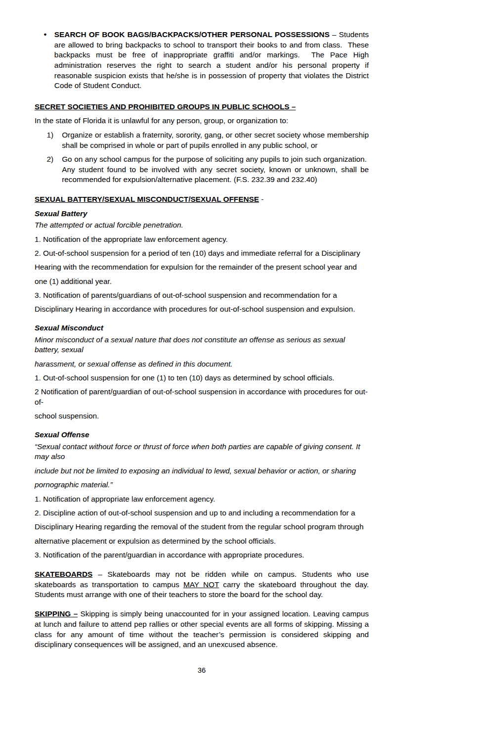SEARCH OF BOOK BAGS/BACKPACKS/OTHER PERSONAL POSSESSIONS – Students are allowed to bring backpacks to school to transport their books to and from class. These backpacks must be free of inappropriate graffiti and/or markings. The Pace High administration reserves the right to search a student and/or his personal property if reasonable suspicion exists that he/she is in possession of property that violates the District Code of Student Conduct.
SECRET SOCIETIES AND PROHIBITED GROUPS IN PUBLIC SCHOOLS –
In the state of Florida it is unlawful for any person, group, or organization to:
Organize or establish a fraternity, sorority, gang, or other secret society whose membership shall be comprised in whole or part of pupils enrolled in any public school, or
Go on any school campus for the purpose of soliciting any pupils to join such organization. Any student found to be involved with any secret society, known or unknown, shall be recommended for expulsion/alternative placement. (F.S. 232.39 and 232.40)
SEXUAL BATTERY/SEXUAL MISCONDUCT/SEXUAL OFFENSE -
Sexual Battery
The attempted or actual forcible penetration.
1. Notification of the appropriate law enforcement agency.
2. Out-of-school suspension for a period of ten (10) days and immediate referral for a Disciplinary
Hearing with the recommendation for expulsion for the remainder of the present school year and
one (1) additional year.
3. Notification of parents/guardians of out-of-school suspension and recommendation for a
Disciplinary Hearing in accordance with procedures for out-of-school suspension and expulsion.
Sexual Misconduct
Minor misconduct of a sexual nature that does not constitute an offense as serious as sexual battery, sexual
harassment, or sexual offense as defined in this document.
1. Out-of-school suspension for one (1) to ten (10) days as determined by school officials.
2 Notification of parent/guardian of out-of-school suspension in accordance with procedures for out-of-
school suspension.
Sexual Offense
“Sexual contact without force or thrust of force when both parties are capable of giving consent. It may also
include but not be limited to exposing an individual to lewd, sexual behavior or action, or sharing
pornographic material.”
1. Notification of appropriate law enforcement agency.
2. Discipline action of out-of-school suspension and up to and including a recommendation for a
Disciplinary Hearing regarding the removal of the student from the regular school program through
alternative placement or expulsion as determined by the school officials.
3. Notification of the parent/guardian in accordance with appropriate procedures.
SKATEBOARDS – Skateboards may not be ridden while on campus. Students who use skateboards as transportation to campus MAY NOT carry the skateboard throughout the day. Students must arrange with one of their teachers to store the board for the school day.
SKIPPING – Skipping is simply being unaccounted for in your assigned location. Leaving campus at lunch and failure to attend pep rallies or other special events are all forms of skipping. Missing a class for any amount of time without the teacher’s permission is considered skipping and disciplinary consequences will be assigned, and an unexcused absence.
36